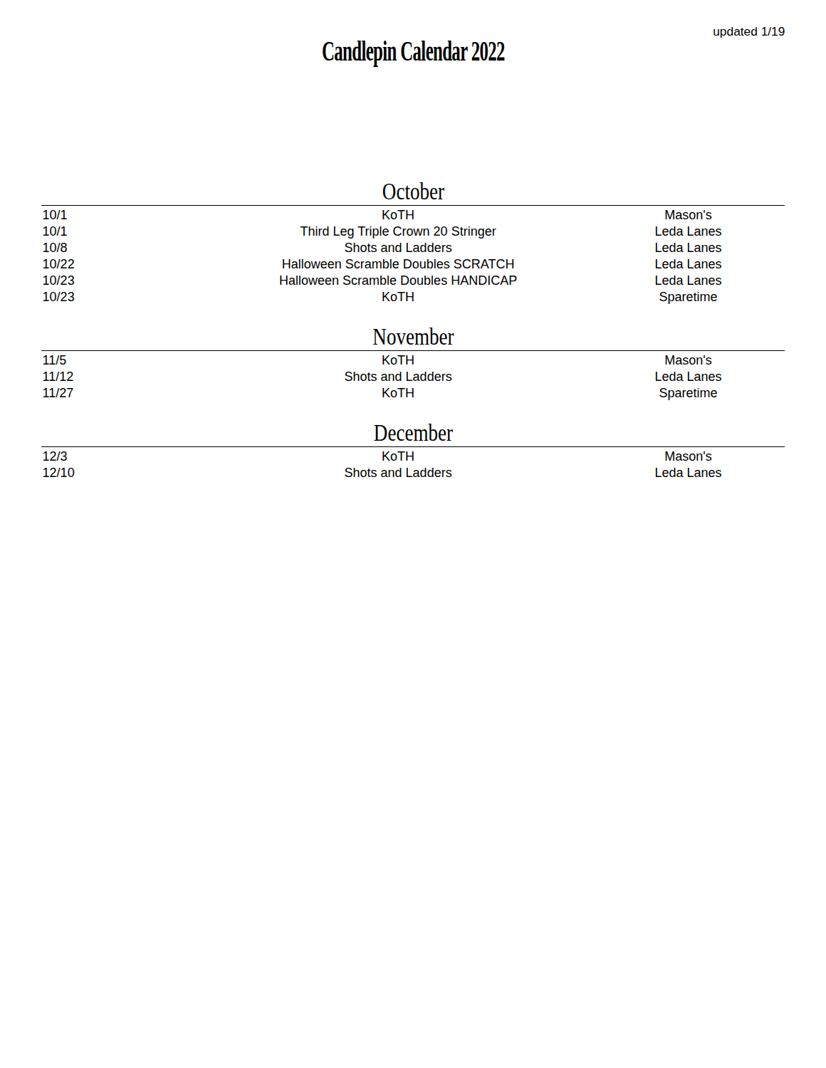updated 1/19
Candlepin Calendar 2022
October
| 10/1 | KoTH | Mason's |
| 10/1 | Third Leg Triple Crown 20 Stringer | Leda Lanes |
| 10/8 | Shots and Ladders | Leda Lanes |
| 10/22 | Halloween Scramble Doubles SCRATCH | Leda Lanes |
| 10/23 | Halloween Scramble Doubles HANDICAP | Leda Lanes |
| 10/23 | KoTH | Sparetime |
November
| 11/5 | KoTH | Mason's |
| 11/12 | Shots and Ladders | Leda Lanes |
| 11/27 | KoTH | Sparetime |
December
| 12/3 | KoTH | Mason's |
| 12/10 | Shots and Ladders | Leda Lanes |